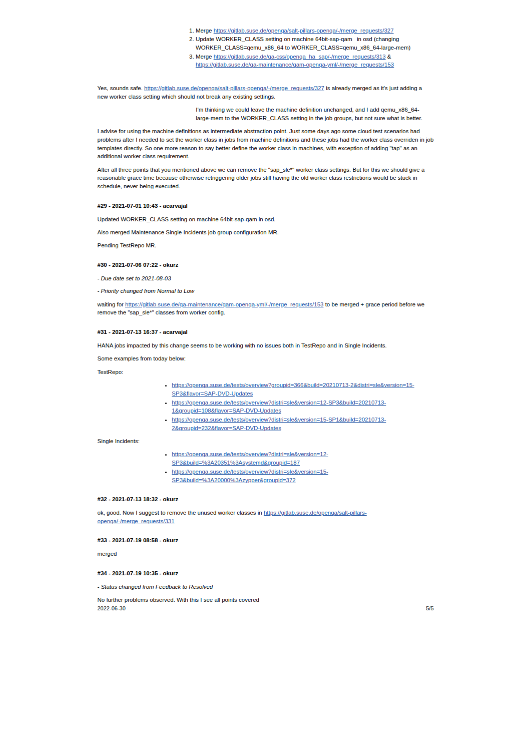Merge https://gitlab.suse.de/openqa/salt-pillars-openqa/-/merge_requests/327
Update WORKER_CLASS setting on machine 64bit-sap-qam in osd (changing WORKER_CLASS=qemu_x86_64 to WORKER_CLASS=qemu_x86_64-large-mem)
Merge https://gitlab.suse.de/qa-css/openqa_ha_sap/-/merge_requests/313 & https://gitlab.suse.de/qa-maintenance/qam-openqa-yml/-/merge_requests/153
Yes, sounds safe. https://gitlab.suse.de/openqa/salt-pillars-openqa/-/merge_requests/327 is already merged as it's just adding a new worker class setting which should not break any existing settings.
I'm thinking we could leave the machine definition unchanged, and I add qemu_x86_64-large-mem to the WORKER_CLASS setting in the job groups, but not sure what is better.
I advise for using the machine definitions as intermediate abstraction point. Just some days ago some cloud test scenarios had problems after I needed to set the worker class in jobs from machine definitions and these jobs had the worker class overriden in job templates directly. So one more reason to say better define the worker class in machines, with exception of adding "tap" as an additional worker class requirement.
After all three points that you mentioned above we can remove the "sap_sle*" worker class settings. But for this we should give a reasonable grace time because otherwise retriggering older jobs still having the old worker class restrictions would be stuck in schedule, never being executed.
#29 - 2021-07-01 10:43 - acarvajal
Updated WORKER_CLASS setting on machine 64bit-sap-qam in osd.
Also merged Maintenance Single Incidents job group configuration MR.
Pending TestRepo MR.
#30 - 2021-07-06 07:22 - okurz
- Due date set to 2021-08-03
- Priority changed from Normal to Low
waiting for https://gitlab.suse.de/qa-maintenance/qam-openqa-yml/-/merge_requests/153 to be merged + grace period before we remove the "sap_sle*" classes from worker config.
#31 - 2021-07-13 16:37 - acarvajal
HANA jobs impacted by this change seems to be working with no issues both in TestRepo and in Single Incidents.
Some examples from today below:
TestRepo:
https://openqa.suse.de/tests/overview?groupid=366&build=20210713-2&distri=sle&version=15-SP3&flavor=SAP-DVD-Updates
https://openqa.suse.de/tests/overview?distri=sle&version=12-SP3&build=20210713-1&groupid=108&flavor=SAP-DVD-Updates
https://openqa.suse.de/tests/overview?distri=sle&version=15-SP1&build=20210713-2&groupid=232&flavor=SAP-DVD-Updates
Single Incidents:
https://openqa.suse.de/tests/overview?distri=sle&version=12-SP3&build=%3A20351%3Asystemd&groupid=187
https://openqa.suse.de/tests/overview?distri=sle&version=15-SP3&build=%3A20000%3Azypper&groupid=372
#32 - 2021-07-13 18:32 - okurz
ok, good. Now I suggest to remove the unused worker classes in https://gitlab.suse.de/openqa/salt-pillars-openqa/-/merge_requests/331
#33 - 2021-07-19 08:58 - okurz
merged
#34 - 2021-07-19 10:35 - okurz
- Status changed from Feedback to Resolved
No further problems observed. With this I see all points covered
2022-06-30 5/5